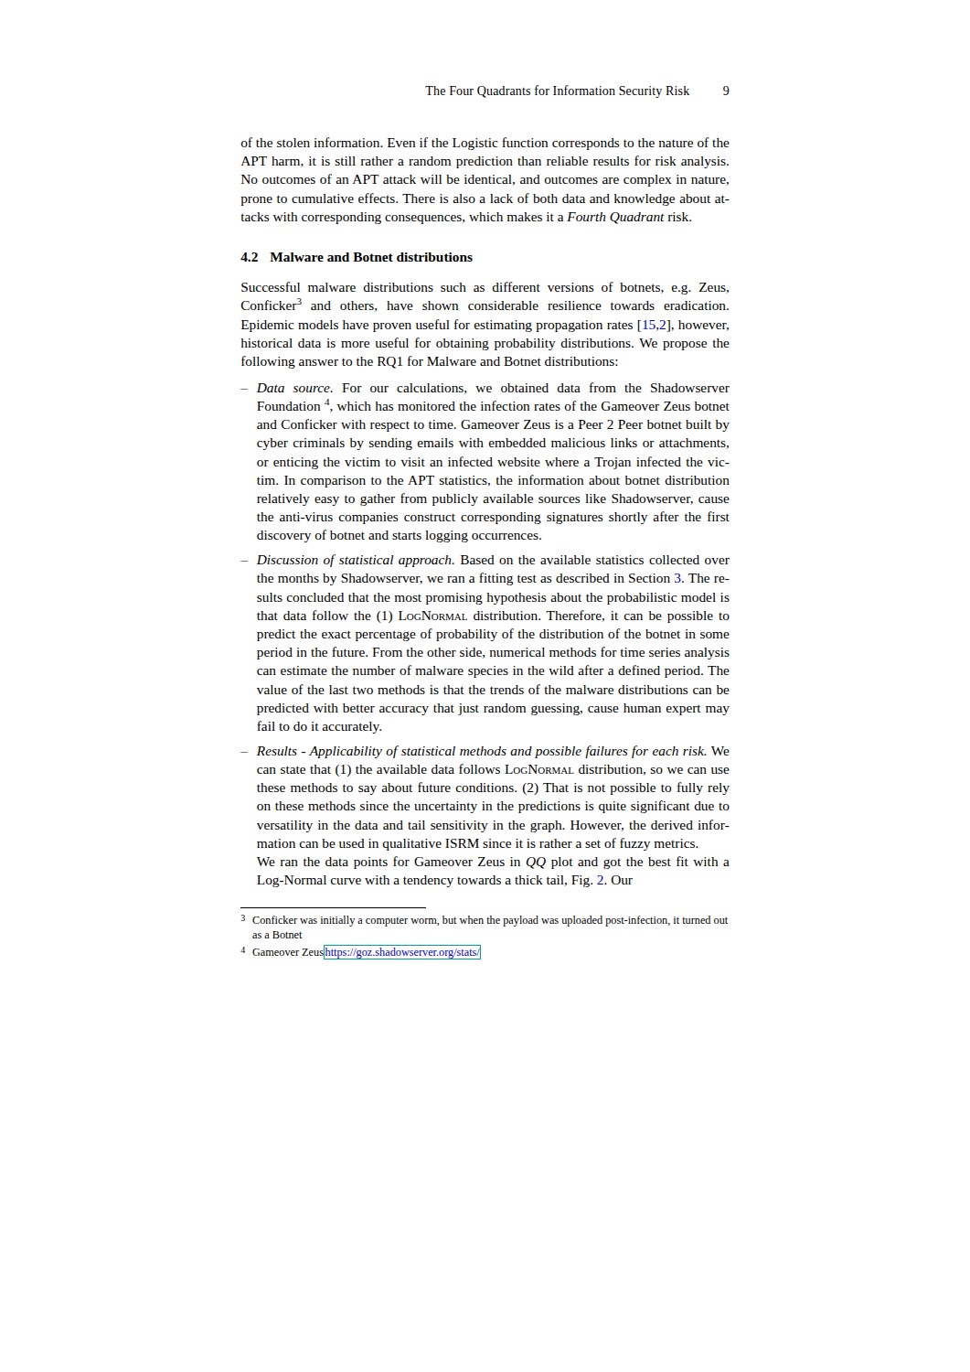The Four Quadrants for Information Security Risk 9
of the stolen information. Even if the Logistic function corresponds to the nature of the APT harm, it is still rather a random prediction than reliable results for risk analysis. No outcomes of an APT attack will be identical, and outcomes are complex in nature, prone to cumulative effects. There is also a lack of both data and knowledge about attacks with corresponding consequences, which makes it a Fourth Quadrant risk.
4.2 Malware and Botnet distributions
Successful malware distributions such as different versions of botnets, e.g. Zeus, Conficker3 and others, have shown considerable resilience towards eradication. Epidemic models have proven useful for estimating propagation rates [15,2], however, historical data is more useful for obtaining probability distributions. We propose the following answer to the RQ1 for Malware and Botnet distributions:
Data source. For our calculations, we obtained data from the Shadowserver Foundation 4, which has monitored the infection rates of the Gameover Zeus botnet and Conficker with respect to time. Gameover Zeus is a Peer 2 Peer botnet built by cyber criminals by sending emails with embedded malicious links or attachments, or enticing the victim to visit an infected website where a Trojan infected the victim. In comparison to the APT statistics, the information about botnet distribution relatively easy to gather from publicly available sources like Shadowserver, cause the anti-virus companies construct corresponding signatures shortly after the first discovery of botnet and starts logging occurrences.
Discussion of statistical approach. Based on the available statistics collected over the months by Shadowserver, we ran a fitting test as described in Section 3. The results concluded that the most promising hypothesis about the probabilistic model is that data follow the (1) LogNormal distribution. Therefore, it can be possible to predict the exact percentage of probability of the distribution of the botnet in some period in the future. From the other side, numerical methods for time series analysis can estimate the number of malware species in the wild after a defined period. The value of the last two methods is that the trends of the malware distributions can be predicted with better accuracy that just random guessing, cause human expert may fail to do it accurately.
Results - Applicability of statistical methods and possible failures for each risk. We can state that (1) the available data follows LogNormal distribution, so we can use these methods to say about future conditions. (2) That is not possible to fully rely on these methods since the uncertainty in the predictions is quite significant due to versatility in the data and tail sensitivity in the graph. However, the derived information can be used in qualitative ISRM since it is rather a set of fuzzy metrics.
We ran the data points for Gameover Zeus in QQ plot and got the best fit with a Log-Normal curve with a tendency towards a thick tail, Fig. 2. Our
3 Conficker was initially a computer worm, but when the payload was uploaded post-infection, it turned out as a Botnet
4 Gameover Zeushttps://goz.shadowserver.org/stats/